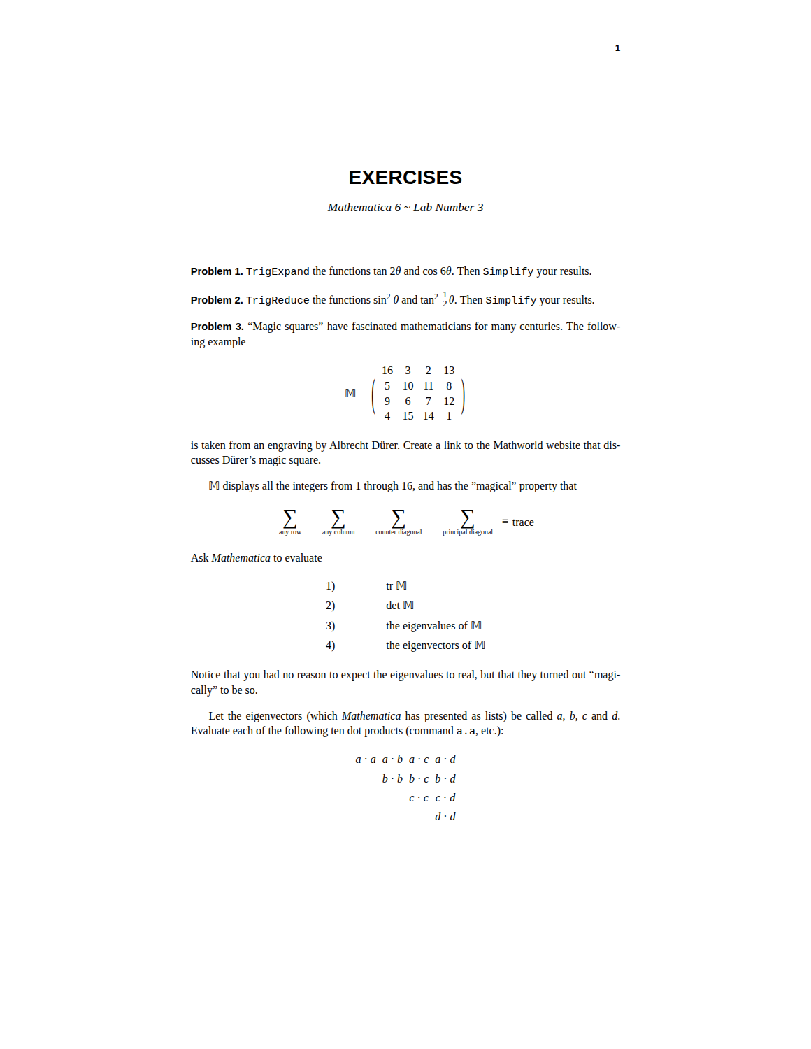1
EXERCISES
Mathematica 6 ~ Lab Number 3
Problem 1. TrigExpand the functions tan 2θ and cos 6θ. Then Simplify your results.
Problem 2. TrigReduce the functions sin2 θ and tan2 12 θ. Then Simplify your results.
Problem 3. “Magic squares” have fascinated mathematicians for many centuries. The following example
𝕄 = (
| 16 | 3 | 2 | 13 |
| 5 | 10 | 11 | 8 |
| 9 | 6 | 7 | 12 |
| 4 | 15 | 14 | 1 |
)
is taken from an engraving by Albrecht Dürer. Create a link to the Mathworld website that discusses Dürer’s magic square.
𝕄 displays all the integers from 1 through 16, and has the ”magical” property that
∑any row = ∑any column = ∑counter diagonal = ∑principal diagonal ≡ trace
Ask Mathematica to evaluate
| 1) | tr 𝕄 |
| 2) | det 𝕄 |
| 3) | the eigenvalues of 𝕄 |
| 4) | the eigenvectors of 𝕄 |
Notice that you had no reason to expect the eigenvalues to real, but that they turned out “magically” to be so.
Let the eigenvectors (which Mathematica has presented as lists) be called a, b, c and d. Evaluate each of the following ten dot products (command a.a, etc.):
| a · a | a · b | a · c | a · d |
| | b · b | b · c | b · d |
| | | c · c | c · d |
| | | | d · d |